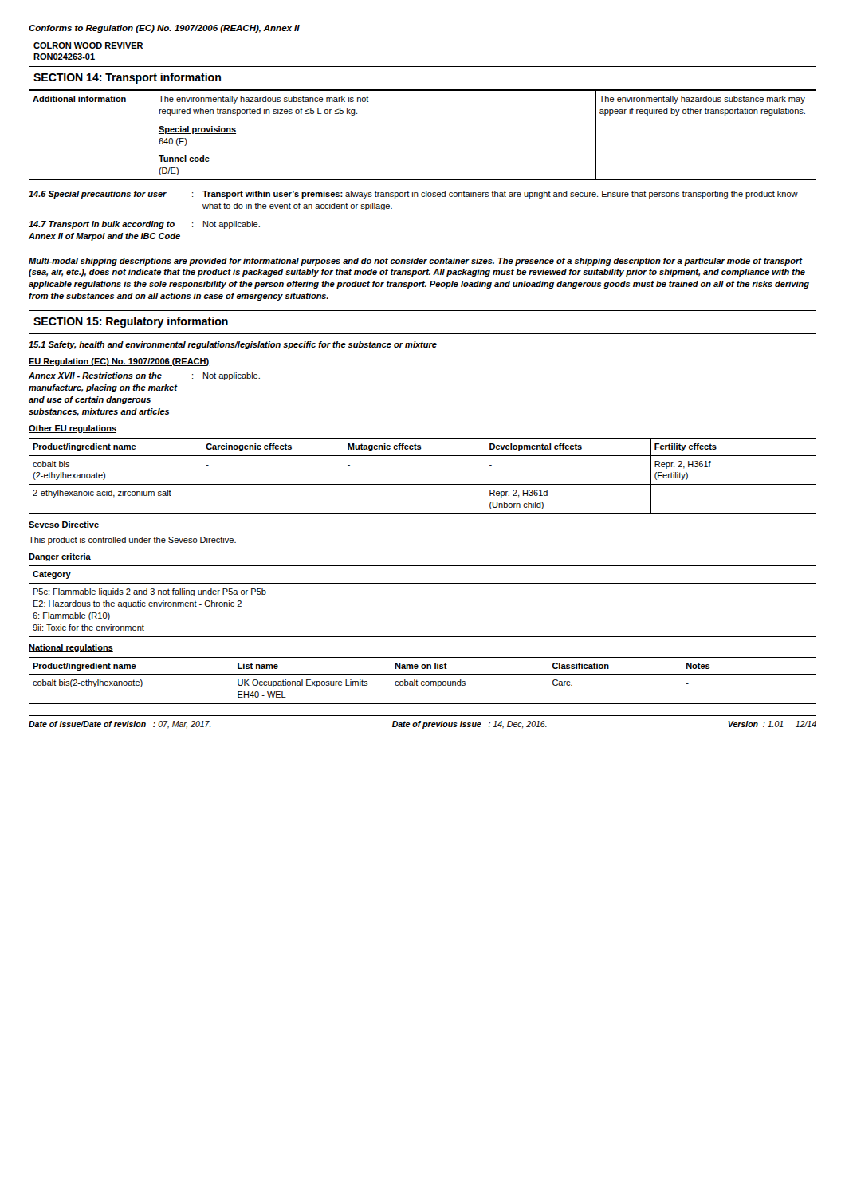Conforms to Regulation (EC) No. 1907/2006 (REACH), Annex II
COLRON WOOD REVIVER
RON024263-01
SECTION 14: Transport information
| Additional information | The environmentally hazardous substance mark is not required when transported in sizes of ≤5 L or ≤5 kg. Special provisions 640 (E) Tunnel code (D/E) | - | The environmentally hazardous substance mark may appear if required by other transportation regulations. |
| 14.6 Special precautions for user | : | Transport within user’s premises: always transport in closed containers that are upright and secure. Ensure that persons transporting the product know what to do in the event of an accident or spillage. |
| 14.7 Transport in bulk according to Annex II of Marpol and the IBC Code | : | Not applicable. |
Multi-modal shipping descriptions are provided for informational purposes and do not consider container sizes. The presence of a shipping description for a particular mode of transport (sea, air, etc.), does not indicate that the product is packaged suitably for that mode of transport. All packaging must be reviewed for suitability prior to shipment, and compliance with the applicable regulations is the sole responsibility of the person offering the product for transport. People loading and unloading dangerous goods must be trained on all of the risks deriving from the substances and on all actions in case of emergency situations.
SECTION 15: Regulatory information
15.1 Safety, health and environmental regulations/legislation specific for the substance or mixture
EU Regulation (EC) No. 1907/2006 (REACH)
| Annex XVII - Restrictions on the manufacture, placing on the market and use of certain dangerous substances, mixtures and articles | : | Not applicable. |
Other EU regulations
| Product/ingredient name | Carcinogenic effects | Mutagenic effects | Developmental effects | Fertility effects |
| --- | --- | --- | --- | --- |
| cobalt bis (2-ethylhexanoate) | - | - | - | Repr. 2, H361f (Fertility) |
| 2-ethylhexanoic acid, zirconium salt | - | - | Repr. 2, H361d (Unborn child) | - |
Seveso Directive
This product is controlled under the Seveso Directive.
Danger criteria
Category
P5c: Flammable liquids 2 and 3 not falling under P5a or P5b
E2: Hazardous to the aquatic environment - Chronic 2
6: Flammable (R10)
9ii: Toxic for the environment
National regulations
| Product/ingredient name | List name | Name on list | Classification | Notes |
| --- | --- | --- | --- | --- |
| cobalt bis(2-ethylhexanoate) | UK Occupational Exposure Limits EH40 - WEL | cobalt compounds | Carc. | - |
Date of issue/Date of revision : 07, Mar, 2017.
Date of previous issue : 14, Dec, 2016.
Version : 1.01 12/14